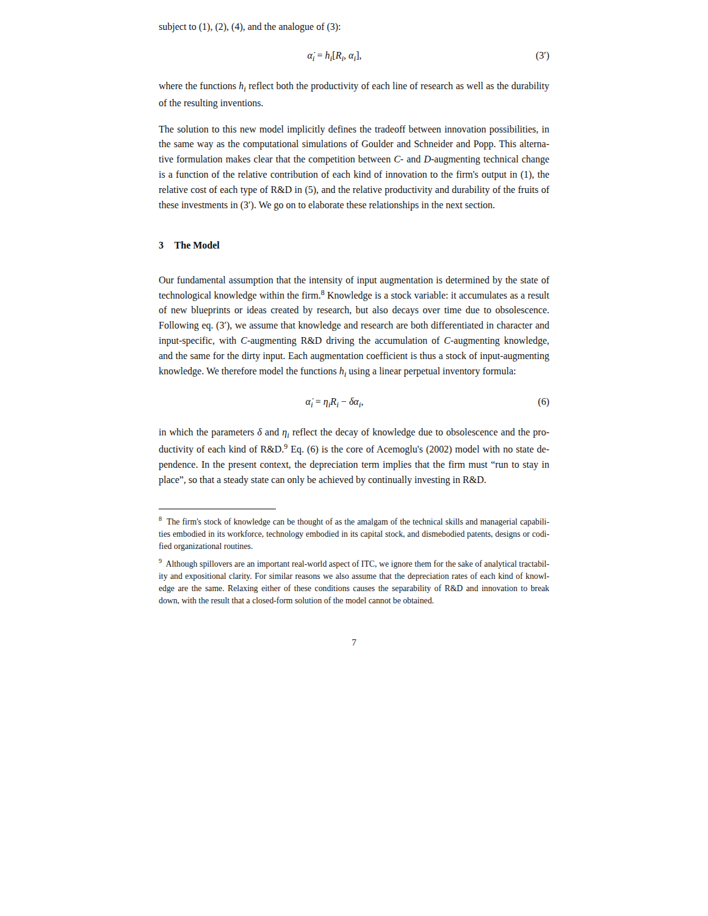subject to (1), (2), (4), and the analogue of (3):
α̇i = hi[Ri, αi],
(3′)
where the functions hi reflect both the productivity of each line of research as well as the durability of the resulting inventions.
The solution to this new model implicitly defines the tradeoff between innovation possibilities, in the same way as the computational simulations of Goulder and Schneider and Popp. This alternative formulation makes clear that the competition between C- and D-augmenting technical change is a function of the relative contribution of each kind of innovation to the firm's output in (1), the relative cost of each type of R&D in (5), and the relative productivity and durability of the fruits of these investments in (3′). We go on to elaborate these relationships in the next section.
3 The Model
Our fundamental assumption that the intensity of input augmentation is determined by the state of technological knowledge within the firm.8 Knowledge is a stock variable: it accumulates as a result of new blueprints or ideas created by research, but also decays over time due to obsolescence. Following eq. (3′), we assume that knowledge and research are both differentiated in character and input-specific, with C-augmenting R&D driving the accumulation of C-augmenting knowledge, and the same for the dirty input. Each augmentation coefficient is thus a stock of input-augmenting knowledge. We therefore model the functions hi using a linear perpetual inventory formula:
α̇i = ηiRi − δαi,
(6)
in which the parameters δ and ηi reflect the decay of knowledge due to obsolescence and the productivity of each kind of R&D.9 Eq. (6) is the core of Acemoglu's (2002) model with no state dependence. In the present context, the depreciation term implies that the firm must “run to stay in place”, so that a steady state can only be achieved by continually investing in R&D.
8 The firm's stock of knowledge can be thought of as the amalgam of the technical skills and managerial capabilities embodied in its workforce, technology embodied in its capital stock, and dismebodied patents, designs or codified organizational routines.
9 Although spillovers are an important real-world aspect of ITC, we ignore them for the sake of analytical tractability and expositional clarity. For similar reasons we also assume that the depreciation rates of each kind of knowledge are the same. Relaxing either of these conditions causes the separability of R&D and innovation to break down, with the result that a closed-form solution of the model cannot be obtained.
7